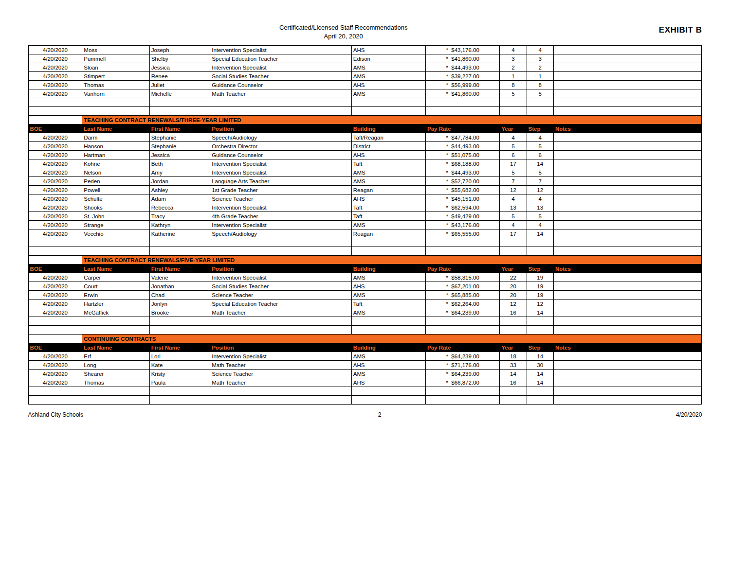EXHIBIT B
Certificated/Licensed Staff Recommendations
April 20, 2020
| 4/20/2020 | Moss | Joseph | Intervention Specialist | AHS | * $43,176.00 | 4 | 4 | |
| 4/20/2020 | Pummell | Shelby | Special Education Teacher | Edison | * $41,860.00 | 3 | 3 | |
| 4/20/2020 | Sloan | Jessica | Intervention Specialist | AMS | * $44,493.00 | 2 | 2 | |
| 4/20/2020 | Stimpert | Renee | Social Studies Teacher | AMS | * $39,227.00 | 1 | 1 | |
| 4/20/2020 | Thomas | Juliet | Guidance Counselor | AHS | * $56,999.00 | 8 | 8 | |
| 4/20/2020 | Vanhorn | Michelle | Math Teacher | AMS | * $41,860.00 | 5 | 5 | |
| | TEACHING CONTRACT RENEWALS/THREE-YEAR LIMITED |
| BOE | Last Name | First Name | Position | Building | Pay Rate | Year | Step | Notes |
| 4/20/2020 | Darm | Stephanie | Speech/Audiology | Taft/Reagan | * $47,784.00 | 4 | 4 | |
| 4/20/2020 | Hanson | Stephanie | Orchestra Director | District | * $44,493.00 | 5 | 5 | |
| 4/20/2020 | Hartman | Jessica | Guidance Counselor | AHS | * $51,075.00 | 6 | 6 | |
| 4/20/2020 | Kohne | Beth | Intervention Specialist | Taft | * $68,188.00 | 17 | 14 | |
| 4/20/2020 | Nelson | Amy | Intervention Specialist | AMS | * $44,493.00 | 5 | 5 | |
| 4/20/2020 | Peden | Jordan | Language Arts Teacher | AMS | * $52,720.00 | 7 | 7 | |
| 4/20/2020 | Powell | Ashley | 1st Grade Teacher | Reagan | * $55,682.00 | 12 | 12 | |
| 4/20/2020 | Schulte | Adam | Science Teacher | AHS | * $45,151.00 | 4 | 4 | |
| 4/20/2020 | Shooks | Rebecca | Intervention Specialist | Taft | * $62,594.00 | 13 | 13 | |
| 4/20/2020 | St. John | Tracy | 4th Grade Teacher | Taft | * $49,429.00 | 5 | 5 | |
| 4/20/2020 | Strange | Kathryn | Intervention Specialist | AMS | * $43,176.00 | 4 | 4 | |
| 4/20/2020 | Vecchio | Katherine | Speech/Audiology | Reagan | * $65,555.00 | 17 | 14 | |
| | TEACHING CONTRACT RENEWALS/FIVE-YEAR LIMITED |
| BOE | Last Name | First Name | Position | Building | Pay Rate | Year | Step | Notes |
| 4/20/2020 | Carper | Valerie | Intervention Specialist | AMS | * $58,315.00 | 22 | 19 | |
| 4/20/2020 | Court | Jonathan | Social Studies Teacher | AHS | * $67,201.00 | 20 | 19 | |
| 4/20/2020 | Erwin | Chad | Science Teacher | AMS | * $65,885.00 | 20 | 19 | |
| 4/20/2020 | Hartzler | Jonlyn | Special Education Teacher | Taft | * $62,264.00 | 12 | 12 | |
| 4/20/2020 | McGaffick | Brooke | Math Teacher | AMS | * $64,239.00 | 16 | 14 | |
| | CONTINUING CONTRACTS |
| BOE | Last Name | First Name | Position | Building | Pay Rate | Year | Step | Notes |
| 4/20/2020 | Erf | Lori | Intervention Specialist | AMS | * $64,239.00 | 18 | 14 | |
| 4/20/2020 | Long | Kate | Math Teacher | AHS | * $71,176.00 | 33 | 30 | |
| 4/20/2020 | Shearer | Kristy | Science Teacher | AMS | * $64,239.00 | 14 | 14 | |
| 4/20/2020 | Thomas | Paula | Math Teacher | AHS | * $66,872.00 | 16 | 14 | |
Ashland City Schools
2
4/20/2020